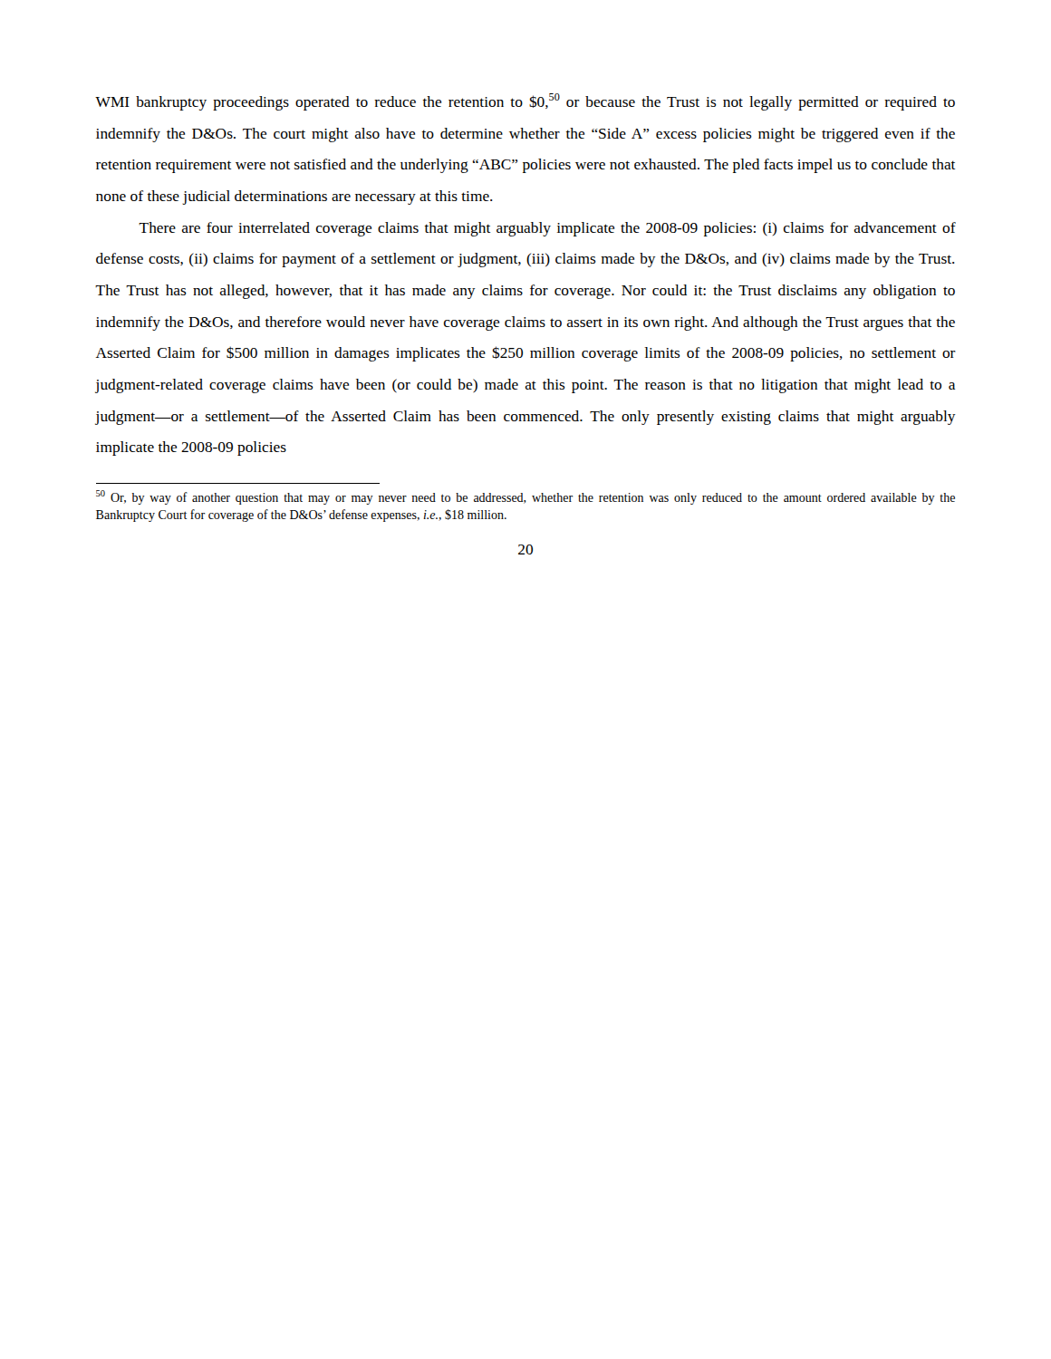WMI bankruptcy proceedings operated to reduce the retention to $0,50 or because the Trust is not legally permitted or required to indemnify the D&Os. The court might also have to determine whether the “Side A” excess policies might be triggered even if the retention requirement were not satisfied and the underlying “ABC” policies were not exhausted. The pled facts impel us to conclude that none of these judicial determinations are necessary at this time.
There are four interrelated coverage claims that might arguably implicate the 2008-09 policies: (i) claims for advancement of defense costs, (ii) claims for payment of a settlement or judgment, (iii) claims made by the D&Os, and (iv) claims made by the Trust. The Trust has not alleged, however, that it has made any claims for coverage. Nor could it: the Trust disclaims any obligation to indemnify the D&Os, and therefore would never have coverage claims to assert in its own right. And although the Trust argues that the Asserted Claim for $500 million in damages implicates the $250 million coverage limits of the 2008-09 policies, no settlement or judgment-related coverage claims have been (or could be) made at this point. The reason is that no litigation that might lead to a judgment—or a settlement—of the Asserted Claim has been commenced. The only presently existing claims that might arguably implicate the 2008-09 policies
50 Or, by way of another question that may or may never need to be addressed, whether the retention was only reduced to the amount ordered available by the Bankruptcy Court for coverage of the D&Os’ defense expenses, i.e., $18 million.
20